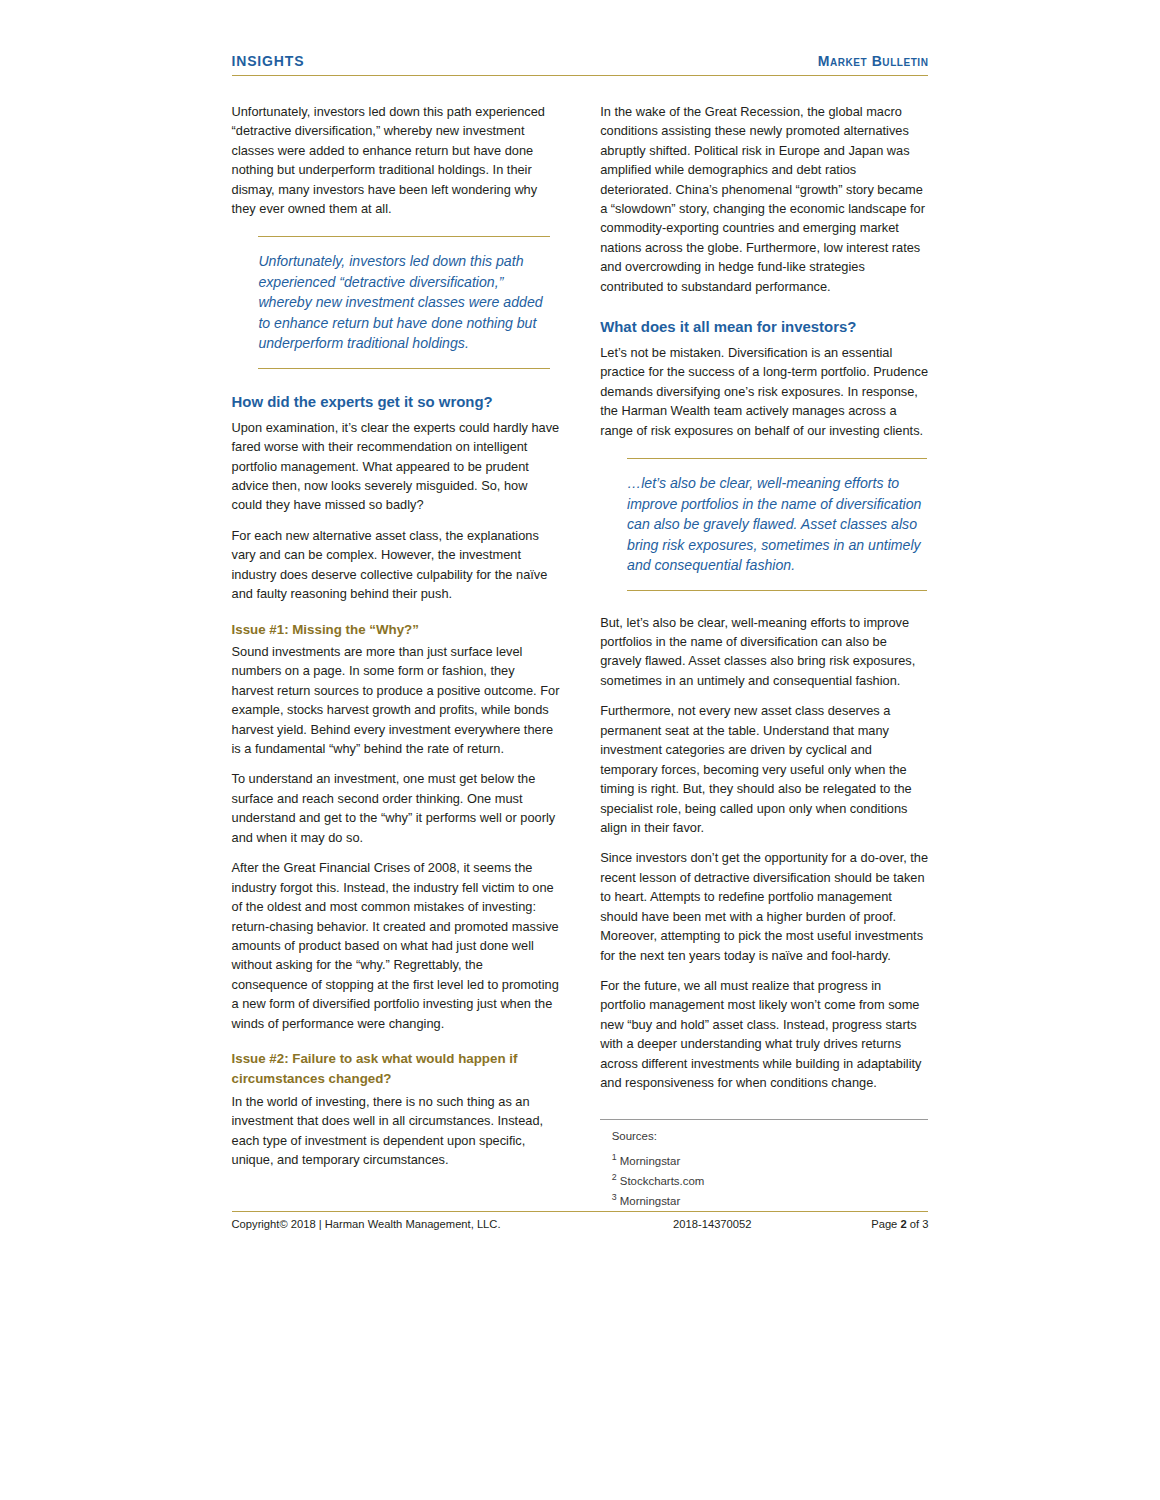INSIGHTS
Market Bulletin
Unfortunately, investors led down this path experienced “detractive diversification,” whereby new investment classes were added to enhance return but have done nothing but underperform traditional holdings. In their dismay, many investors have been left wondering why they ever owned them at all.
Unfortunately, investors led down this path experienced “detractive diversification,” whereby new investment classes were added to enhance return but have done nothing but underperform traditional holdings.
How did the experts get it so wrong?
Upon examination, it’s clear the experts could hardly have fared worse with their recommendation on intelligent portfolio management. What appeared to be prudent advice then, now looks severely misguided. So, how could they have missed so badly?
For each new alternative asset class, the explanations vary and can be complex. However, the investment industry does deserve collective culpability for the naïve and faulty reasoning behind their push.
Issue #1: Missing the “Why?”
Sound investments are more than just surface level numbers on a page. In some form or fashion, they harvest return sources to produce a positive outcome. For example, stocks harvest growth and profits, while bonds harvest yield. Behind every investment everywhere there is a fundamental “why” behind the rate of return.
To understand an investment, one must get below the surface and reach second order thinking. One must understand and get to the “why” it performs well or poorly and when it may do so.
After the Great Financial Crises of 2008, it seems the industry forgot this. Instead, the industry fell victim to one of the oldest and most common mistakes of investing: return-chasing behavior. It created and promoted massive amounts of product based on what had just done well without asking for the “why.” Regrettably, the consequence of stopping at the first level led to promoting a new form of diversified portfolio investing just when the winds of performance were changing.
Issue #2: Failure to ask what would happen if circumstances changed?
In the world of investing, there is no such thing as an investment that does well in all circumstances. Instead, each type of investment is dependent upon specific, unique, and temporary circumstances.
In the wake of the Great Recession, the global macro conditions assisting these newly promoted alternatives abruptly shifted. Political risk in Europe and Japan was amplified while demographics and debt ratios deteriorated. China’s phenomenal “growth” story became a “slowdown” story, changing the economic landscape for commodity-exporting countries and emerging market nations across the globe. Furthermore, low interest rates and overcrowding in hedge fund-like strategies contributed to substandard performance.
What does it all mean for investors?
Let’s not be mistaken. Diversification is an essential practice for the success of a long-term portfolio. Prudence demands diversifying one’s risk exposures. In response, the Harman Wealth team actively manages across a range of risk exposures on behalf of our investing clients.
…let’s also be clear, well-meaning efforts to improve portfolios in the name of diversification can also be gravely flawed. Asset classes also bring risk exposures, sometimes in an untimely and consequential fashion.
But, let’s also be clear, well-meaning efforts to improve portfolios in the name of diversification can also be gravely flawed. Asset classes also bring risk exposures, sometimes in an untimely and consequential fashion.
Furthermore, not every new asset class deserves a permanent seat at the table. Understand that many investment categories are driven by cyclical and temporary forces, becoming very useful only when the timing is right. But, they should also be relegated to the specialist role, being called upon only when conditions align in their favor.
Since investors don’t get the opportunity for a do-over, the recent lesson of detractive diversification should be taken to heart. Attempts to redefine portfolio management should have been met with a higher burden of proof. Moreover, attempting to pick the most useful investments for the next ten years today is naïve and fool-hardy.
For the future, we all must realize that progress in portfolio management most likely won’t come from some new “buy and hold” asset class. Instead, progress starts with a deeper understanding what truly drives returns across different investments while building in adaptability and responsiveness for when conditions change.
Sources:
1 Morningstar
2 Stockcharts.com
3 Morningstar
Copyright© 2018 | Harman Wealth Management, LLC.
2018-14370052
Page 2 of 3